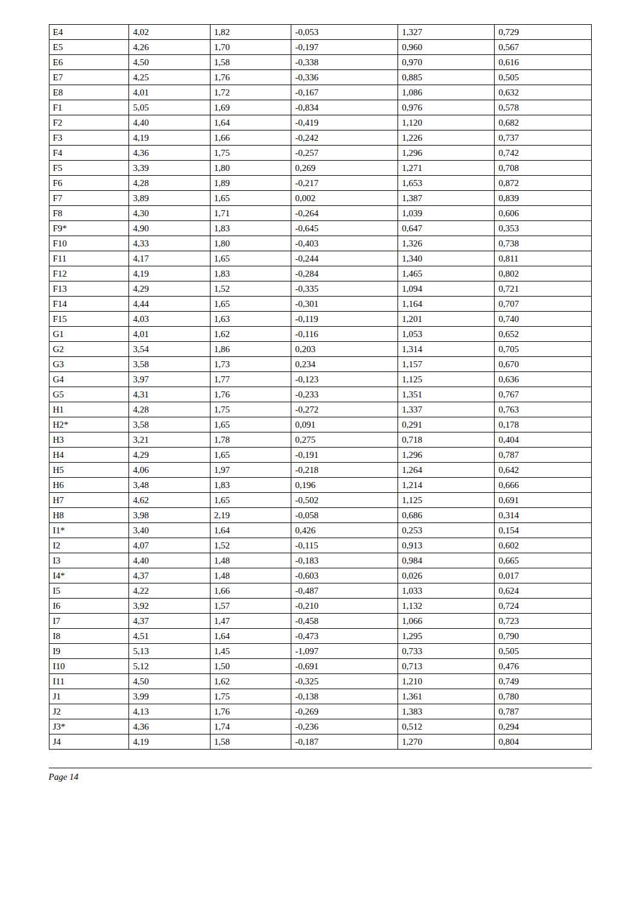| E4 | 4,02 | 1,82 | -0,053 | 1,327 | 0,729 |
| E5 | 4,26 | 1,70 | -0,197 | 0,960 | 0,567 |
| E6 | 4,50 | 1,58 | -0,338 | 0,970 | 0,616 |
| E7 | 4,25 | 1,76 | -0,336 | 0,885 | 0,505 |
| E8 | 4,01 | 1,72 | -0,167 | 1,086 | 0,632 |
| F1 | 5,05 | 1,69 | -0,834 | 0,976 | 0,578 |
| F2 | 4,40 | 1,64 | -0,419 | 1,120 | 0,682 |
| F3 | 4,19 | 1,66 | -0,242 | 1,226 | 0,737 |
| F4 | 4,36 | 1,75 | -0,257 | 1,296 | 0,742 |
| F5 | 3,39 | 1,80 | 0,269 | 1,271 | 0,708 |
| F6 | 4,28 | 1,89 | -0,217 | 1,653 | 0,872 |
| F7 | 3,89 | 1,65 | 0,002 | 1,387 | 0,839 |
| F8 | 4,30 | 1,71 | -0,264 | 1,039 | 0,606 |
| F9* | 4,90 | 1,83 | -0,645 | 0,647 | 0,353 |
| F10 | 4,33 | 1,80 | -0,403 | 1,326 | 0,738 |
| F11 | 4,17 | 1,65 | -0,244 | 1,340 | 0,811 |
| F12 | 4,19 | 1,83 | -0,284 | 1,465 | 0,802 |
| F13 | 4,29 | 1,52 | -0,335 | 1,094 | 0,721 |
| F14 | 4,44 | 1,65 | -0,301 | 1,164 | 0,707 |
| F15 | 4,03 | 1,63 | -0,119 | 1,201 | 0,740 |
| G1 | 4,01 | 1,62 | -0,116 | 1,053 | 0,652 |
| G2 | 3,54 | 1,86 | 0,203 | 1,314 | 0,705 |
| G3 | 3,58 | 1,73 | 0,234 | 1,157 | 0,670 |
| G4 | 3,97 | 1,77 | -0,123 | 1,125 | 0,636 |
| G5 | 4,31 | 1,76 | -0,233 | 1,351 | 0,767 |
| H1 | 4,28 | 1,75 | -0,272 | 1,337 | 0,763 |
| H2* | 3,58 | 1,65 | 0,091 | 0,291 | 0,178 |
| H3 | 3,21 | 1,78 | 0,275 | 0,718 | 0,404 |
| H4 | 4,29 | 1,65 | -0,191 | 1,296 | 0,787 |
| H5 | 4,06 | 1,97 | -0,218 | 1,264 | 0,642 |
| H6 | 3,48 | 1,83 | 0,196 | 1,214 | 0,666 |
| H7 | 4,62 | 1,65 | -0,502 | 1,125 | 0,691 |
| H8 | 3,98 | 2,19 | -0,058 | 0,686 | 0,314 |
| I1* | 3,40 | 1,64 | 0,426 | 0,253 | 0,154 |
| I2 | 4,07 | 1,52 | -0,115 | 0,913 | 0,602 |
| I3 | 4,40 | 1,48 | -0,183 | 0,984 | 0,665 |
| I4* | 4,37 | 1,48 | -0,603 | 0,026 | 0,017 |
| I5 | 4,22 | 1,66 | -0,487 | 1,033 | 0,624 |
| I6 | 3,92 | 1,57 | -0,210 | 1,132 | 0,724 |
| I7 | 4,37 | 1,47 | -0,458 | 1,066 | 0,723 |
| I8 | 4,51 | 1,64 | -0,473 | 1,295 | 0,790 |
| I9 | 5,13 | 1,45 | -1,097 | 0,733 | 0,505 |
| I10 | 5,12 | 1,50 | -0,691 | 0,713 | 0,476 |
| I11 | 4,50 | 1,62 | -0,325 | 1,210 | 0,749 |
| J1 | 3,99 | 1,75 | -0,138 | 1,361 | 0,780 |
| J2 | 4,13 | 1,76 | -0,269 | 1,383 | 0,787 |
| J3* | 4,36 | 1,74 | -0,236 | 0,512 | 0,294 |
| J4 | 4,19 | 1,58 | -0,187 | 1,270 | 0,804 |
Page 14